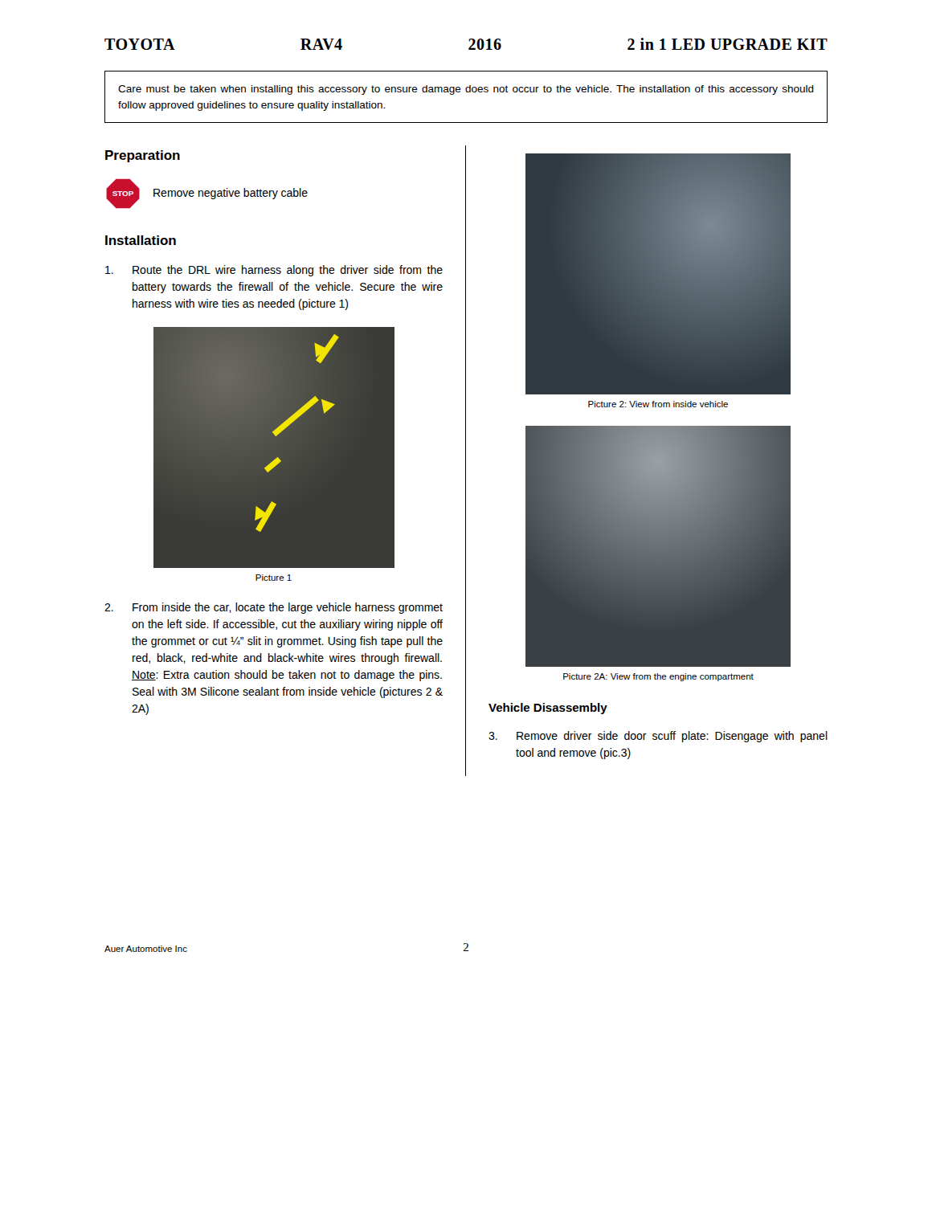TOYOTA RAV4 2016 2 in 1 LED UPGRADE KIT
Care must be taken when installing this accessory to ensure damage does not occur to the vehicle. The installation of this accessory should follow approved guidelines to ensure quality installation.
Preparation
STOP
Remove negative battery cable
Installation
Route the DRL wire harness along the driver side from the battery towards the firewall of the vehicle. Secure the wire harness with wire ties as needed (picture 1)
Picture 1
From inside the car, locate the large vehicle harness grommet on the left side. If accessible, cut the auxiliary wiring nipple off the grommet or cut ¼” slit in grommet. Using fish tape pull the red, black, red-white and black-white wires through firewall. Note: Extra caution should be taken not to damage the pins. Seal with 3M Silicone sealant from inside vehicle (pictures 2 & 2A)
Picture 2: View from inside vehicle
Picture 2A: View from the engine compartment
Vehicle Disassembly
Remove driver side door scuff plate: Disengage with panel tool and remove (pic.3)
Auer Automotive Inc
2